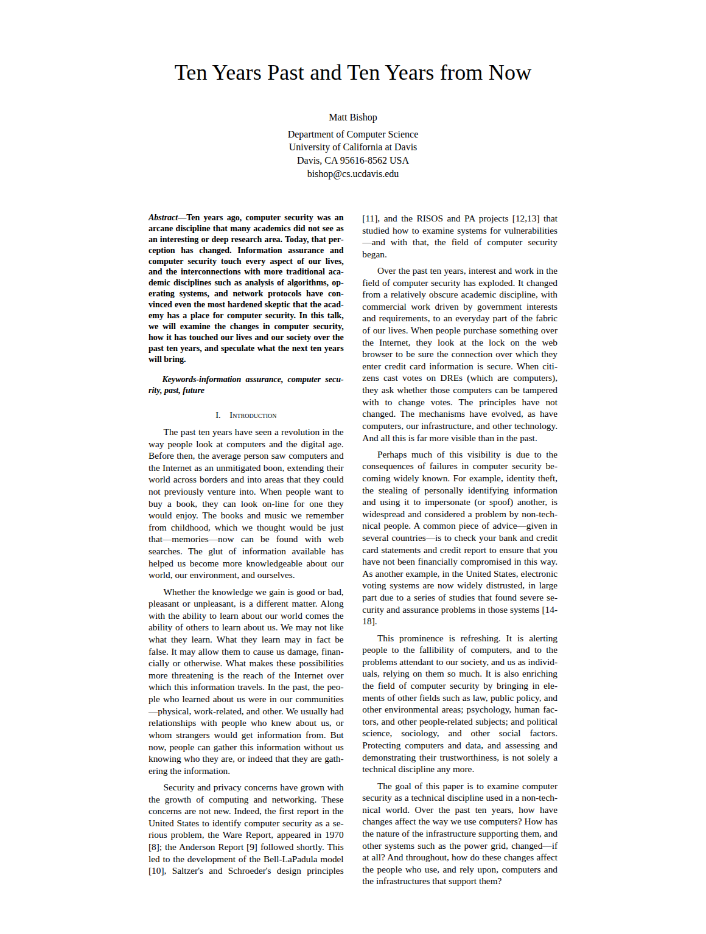Ten Years Past and Ten Years from Now
Matt Bishop
Department of Computer Science
University of California at Davis
Davis, CA 95616-8562 USA
bishop@cs.ucdavis.edu
Abstract—Ten years ago, computer security was an arcane discipline that many academics did not see as an interesting or deep research area. Today, that perception has changed. Information assurance and computer security touch every aspect of our lives, and the interconnections with more traditional academic disciplines such as analysis of algorithms, operating systems, and network protocols have convinced even the most hardened skeptic that the academy has a place for computer security. In this talk, we will examine the changes in computer security, how it has touched our lives and our society over the past ten years, and speculate what the next ten years will bring.
Keywords-information assurance, computer security, past, future
I. Introduction
The past ten years have seen a revolution in the way people look at computers and the digital age. Before then, the average person saw computers and the Internet as an unmitigated boon, extending their world across borders and into areas that they could not previously venture into. When people want to buy a book, they can look on-line for one they would enjoy. The books and music we remember from childhood, which we thought would be just that—memories—now can be found with web searches. The glut of information available has helped us become more knowledgeable about our world, our environment, and ourselves.
Whether the knowledge we gain is good or bad, pleasant or unpleasant, is a different matter. Along with the ability to learn about our world comes the ability of others to learn about us. We may not like what they learn. What they learn may in fact be false. It may allow them to cause us damage, financially or otherwise. What makes these possibilities more threatening is the reach of the Internet over which this information travels. In the past, the people who learned about us were in our communities—physical, work-related, and other. We usually had relationships with people who knew about us, or whom strangers would get information from. But now, people can gather this information without us knowing who they are, or indeed that they are gathering the information.
Security and privacy concerns have grown with the growth of computing and networking. These concerns are not new. Indeed, the first report in the United States to identify computer security as a serious problem, the Ware Report, appeared in 1970 [8]; the Anderson Report [9] followed shortly. This led to the development of the Bell-LaPadula model [10], Saltzer's and Schroeder's design principles [11], and the RISOS and PA projects [12,13] that studied how to examine systems for vulnerabilities—and with that, the field of computer security began.
Over the past ten years, interest and work in the field of computer security has exploded. It changed from a relatively obscure academic discipline, with commercial work driven by government interests and requirements, to an everyday part of the fabric of our lives. When people purchase something over the Internet, they look at the lock on the web browser to be sure the connection over which they enter credit card information is secure. When citizens cast votes on DREs (which are computers), they ask whether those computers can be tampered with to change votes. The principles have not changed. The mechanisms have evolved, as have computers, our infrastructure, and other technology. And all this is far more visible than in the past.
Perhaps much of this visibility is due to the consequences of failures in computer security becoming widely known. For example, identity theft, the stealing of personally identifying information and using it to impersonate (or spoof) another, is widespread and considered a problem by non-technical people. A common piece of advice—given in several countries—is to check your bank and credit card statements and credit report to ensure that you have not been financially compromised in this way. As another example, in the United States, electronic voting systems are now widely distrusted, in large part due to a series of studies that found severe security and assurance problems in those systems [14-18].
This prominence is refreshing. It is alerting people to the fallibility of computers, and to the problems attendant to our society, and us as individuals, relying on them so much. It is also enriching the field of computer security by bringing in elements of other fields such as law, public policy, and other environmental areas; psychology, human factors, and other people-related subjects; and political science, sociology, and other social factors. Protecting computers and data, and assessing and demonstrating their trustworthiness, is not solely a technical discipline any more.
The goal of this paper is to examine computer security as a technical discipline used in a non-technical world. Over the past ten years, how have changes affect the way we use computers? How has the nature of the infrastructure supporting them, and other systems such as the power grid, changed—if at all? And throughout, how do these changes affect the people who use, and rely upon, computers and the infrastructures that support them?